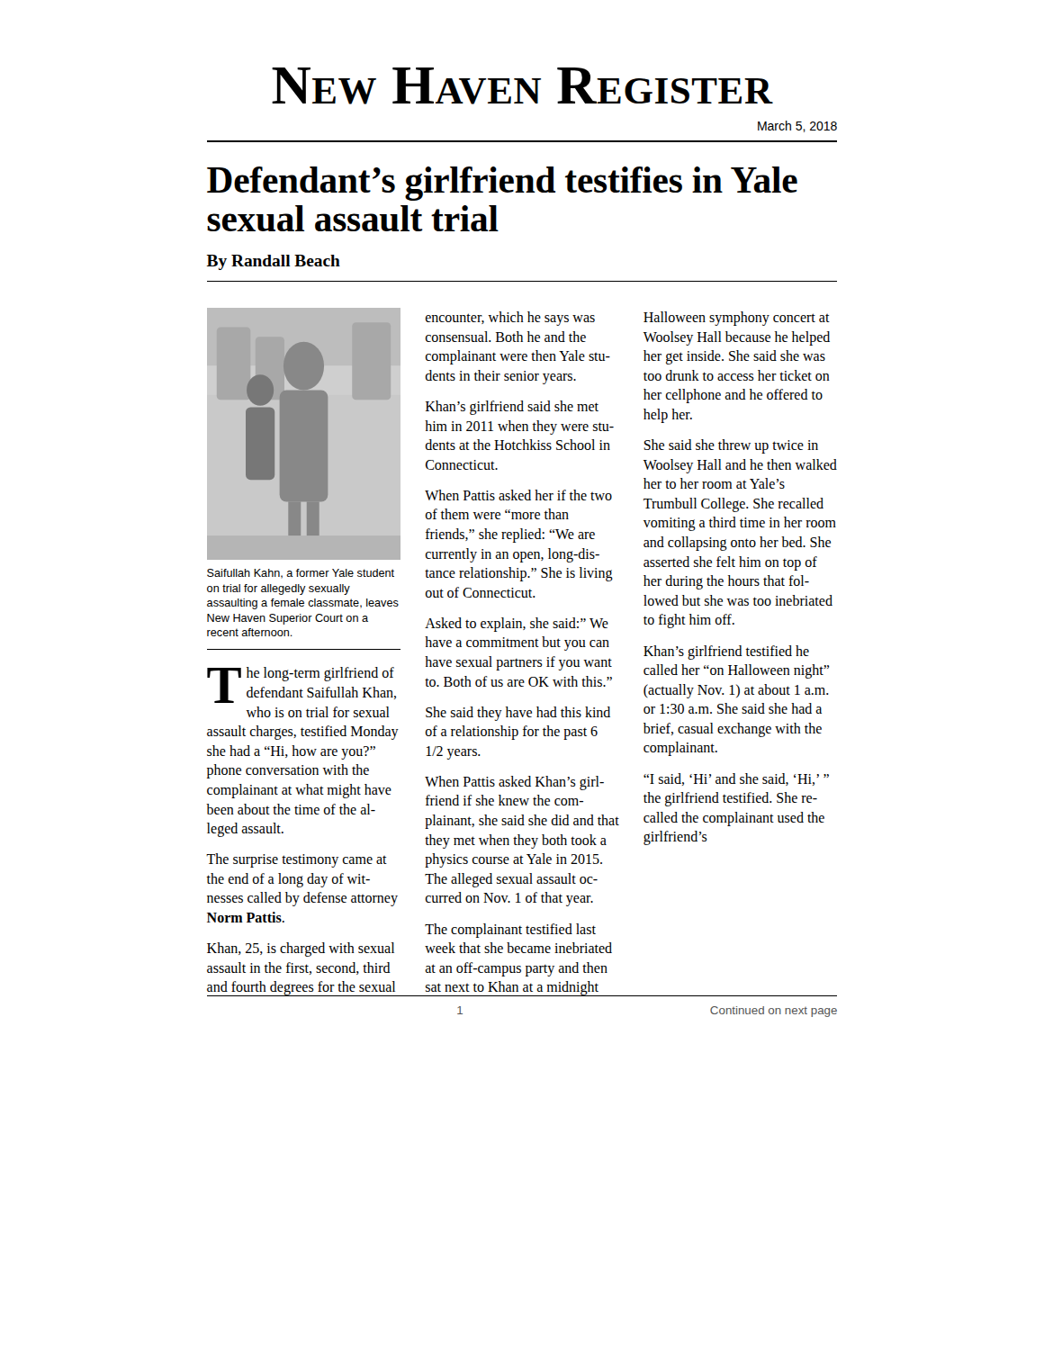New Haven Register
March 5, 2018
Defendant’s girlfriend testifies in Yale sexual assault trial
By Randall Beach
Saifullah Kahn, a former Yale student on trial for allegedly sexually assaulting a female classmate, leaves New Haven Superior Court on a recent afternoon.
The long-term girlfriend of defendant Saifullah Khan, who is on trial for sexual assault charges, testified Monday she had a “Hi, how are you?” phone conversation with the complainant at what might have been about the time of the alleged assault.
The surprise testimony came at the end of a long day of witnesses called by defense attorney Norm Pattis.
Khan, 25, is charged with sexual assault in the first, second, third and fourth degrees for the sexual encounter, which he says was consensual. Both he and the complainant were then Yale students in their senior years.
Khan’s girlfriend said she met him in 2011 when they were students at the Hotchkiss School in Connecticut.
When Pattis asked her if the two of them were “more than friends,” she replied: “We are currently in an open, long-distance relationship.” She is living out of Connecticut.
Asked to explain, she said:” We have a commitment but you can have sexual partners if you want to. Both of us are OK with this.”
She said they have had this kind of a relationship for the past 6 1/2 years.
When Pattis asked Khan’s girlfriend if she knew the complainant, she said she did and that they met when they both took a physics course at Yale in 2015. The alleged sexual assault occurred on Nov. 1 of that year.
The complainant testified last week that she became inebriated at an off-campus party and then sat next to Khan at a midnight Halloween symphony concert at Woolsey Hall because he helped her get inside. She said she was too drunk to access her ticket on her cellphone and he offered to help her.
She said she threw up twice in Woolsey Hall and he then walked her to her room at Yale’s Trumbull College. She recalled vomiting a third time in her room and collapsing onto her bed. She asserted she felt him on top of her during the hours that followed but she was too inebriated to fight him off.
Khan’s girlfriend testified he called her “on Halloween night” (actually Nov. 1) at about 1 a.m. or 1:30 a.m. She said she had a brief, casual exchange with the complainant.
“I said, ‘Hi’ and she said, ‘Hi,’ ” the girlfriend testified. She recalled the complainant used the girlfriend’s
1 Continued on next page